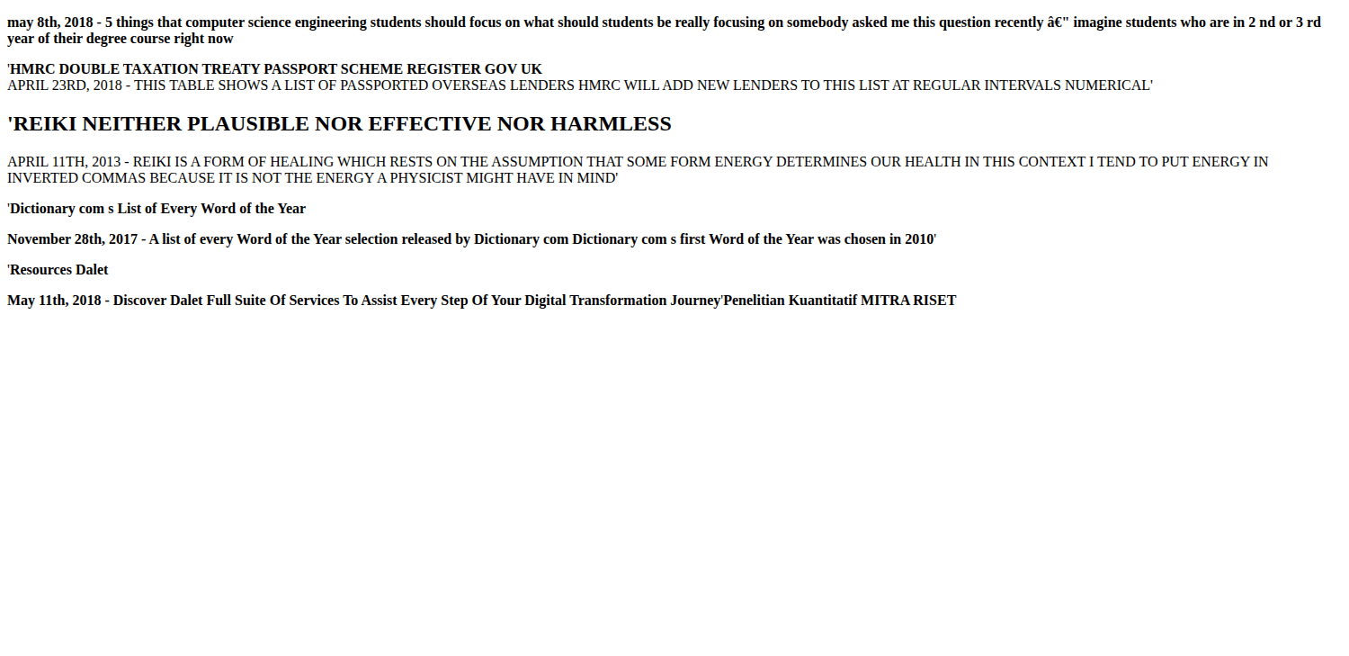may 8th, 2018 - 5 things that computer science engineering students should focus on what should students be really focusing on somebody asked me this question recently â€" imagine students who are in 2 nd or 3 rd year of their degree course right now
'HMRC DOUBLE TAXATION TREATY PASSPORT SCHEME REGISTER GOV UK
APRIL 23RD, 2018 - THIS TABLE SHOWS A LIST OF PASSPORTED OVERSEAS LENDERS HMRC WILL ADD NEW LENDERS TO THIS LIST AT REGULAR INTERVALS NUMERICAL'
'REIKI NEITHER PLAUSIBLE NOR EFFECTIVE NOR HARMLESS
APRIL 11TH, 2013 - REIKI IS A FORM OF HEALING WHICH RESTS ON THE ASSUMPTION THAT SOME FORM ENERGY DETERMINES OUR HEALTH IN THIS CONTEXT I TEND TO PUT ENERGY IN INVERTED COMMAS BECAUSE IT IS NOT THE ENERGY A PHYSICIST MIGHT HAVE IN MIND'
'Dictionary com s List of Every Word of the Year
November 28th, 2017 - A list of every Word of the Year selection released by Dictionary com Dictionary com s first Word of the Year was chosen in 2010'
'Resources Dalet
May 11th, 2018 - Discover Dalet Full Suite Of Services To Assist Every Step Of Your Digital Transformation Journey'Penelitian Kuantitatif MITRA RISET